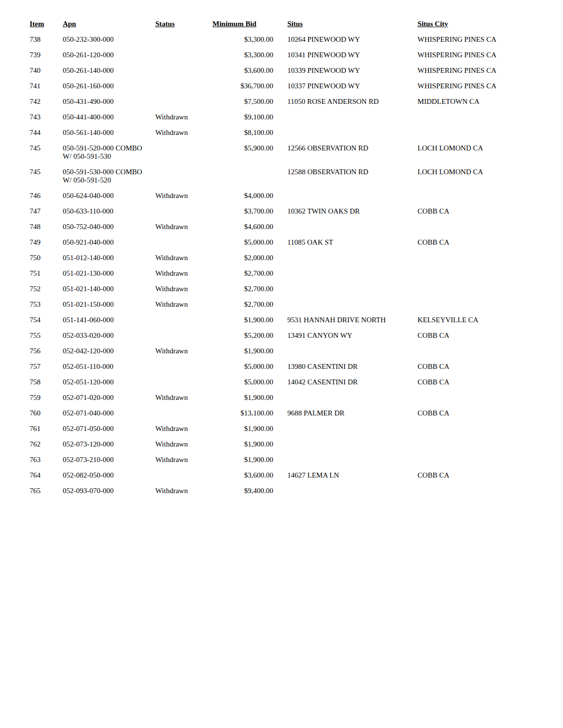| Item | Apn | Status | Minimum Bid | Situs | Situs City |
| --- | --- | --- | --- | --- | --- |
| 738 | 050-232-300-000 | | $3,300.00 | 10264 PINEWOOD WY | WHISPERING PINES CA |
| 739 | 050-261-120-000 | | $3,300.00 | 10341 PINEWOOD WY | WHISPERING PINES CA |
| 740 | 050-261-140-000 | | $3,600.00 | 10339 PINEWOOD WY | WHISPERING PINES CA |
| 741 | 050-261-160-000 | | $36,700.00 | 10337 PINEWOOD WY | WHISPERING PINES CA |
| 742 | 050-431-490-000 | | $7,500.00 | 11050 ROSE ANDERSON RD | MIDDLETOWN CA |
| 743 | 050-441-400-000 | Withdrawn | $9,100.00 | | |
| 744 | 050-561-140-000 | Withdrawn | $8,100.00 | | |
| 745 | 050-591-520-000 COMBO W/ 050-591-530 | | $5,900.00 | 12566 OBSERVATION RD | LOCH LOMOND CA |
| 745 | 050-591-530-000 COMBO W/ 050-591-520 | | | 12588 OBSERVATION RD | LOCH LOMOND CA |
| 746 | 050-624-040-000 | Withdrawn | $4,000.00 | | |
| 747 | 050-633-110-000 | | $3,700.00 | 10362 TWIN OAKS DR | COBB CA |
| 748 | 050-752-040-000 | Withdrawn | $4,600.00 | | |
| 749 | 050-921-040-000 | | $5,000.00 | 11085 OAK ST | COBB CA |
| 750 | 051-012-140-000 | Withdrawn | $2,000.00 | | |
| 751 | 051-021-130-000 | Withdrawn | $2,700.00 | | |
| 752 | 051-021-140-000 | Withdrawn | $2,700.00 | | |
| 753 | 051-021-150-000 | Withdrawn | $2,700.00 | | |
| 754 | 051-141-060-000 | | $1,900.00 | 9531 HANNAH DRIVE NORTH | KELSEYVILLE CA |
| 755 | 052-033-020-000 | | $5,200.00 | 13491 CANYON WY | COBB CA |
| 756 | 052-042-120-000 | Withdrawn | $1,900.00 | | |
| 757 | 052-051-110-000 | | $5,000.00 | 13980 CASENTINI DR | COBB CA |
| 758 | 052-051-120-000 | | $5,000.00 | 14042 CASENTINI DR | COBB CA |
| 759 | 052-071-020-000 | Withdrawn | $1,900.00 | | |
| 760 | 052-071-040-000 | | $13,100.00 | 9688 PALMER DR | COBB CA |
| 761 | 052-071-050-000 | Withdrawn | $1,900.00 | | |
| 762 | 052-073-120-000 | Withdrawn | $1,900.00 | | |
| 763 | 052-073-210-000 | Withdrawn | $1,900.00 | | |
| 764 | 052-082-050-000 | | $3,600.00 | 14627 LEMA LN | COBB CA |
| 765 | 052-093-070-000 | Withdrawn | $9,400.00 | | |